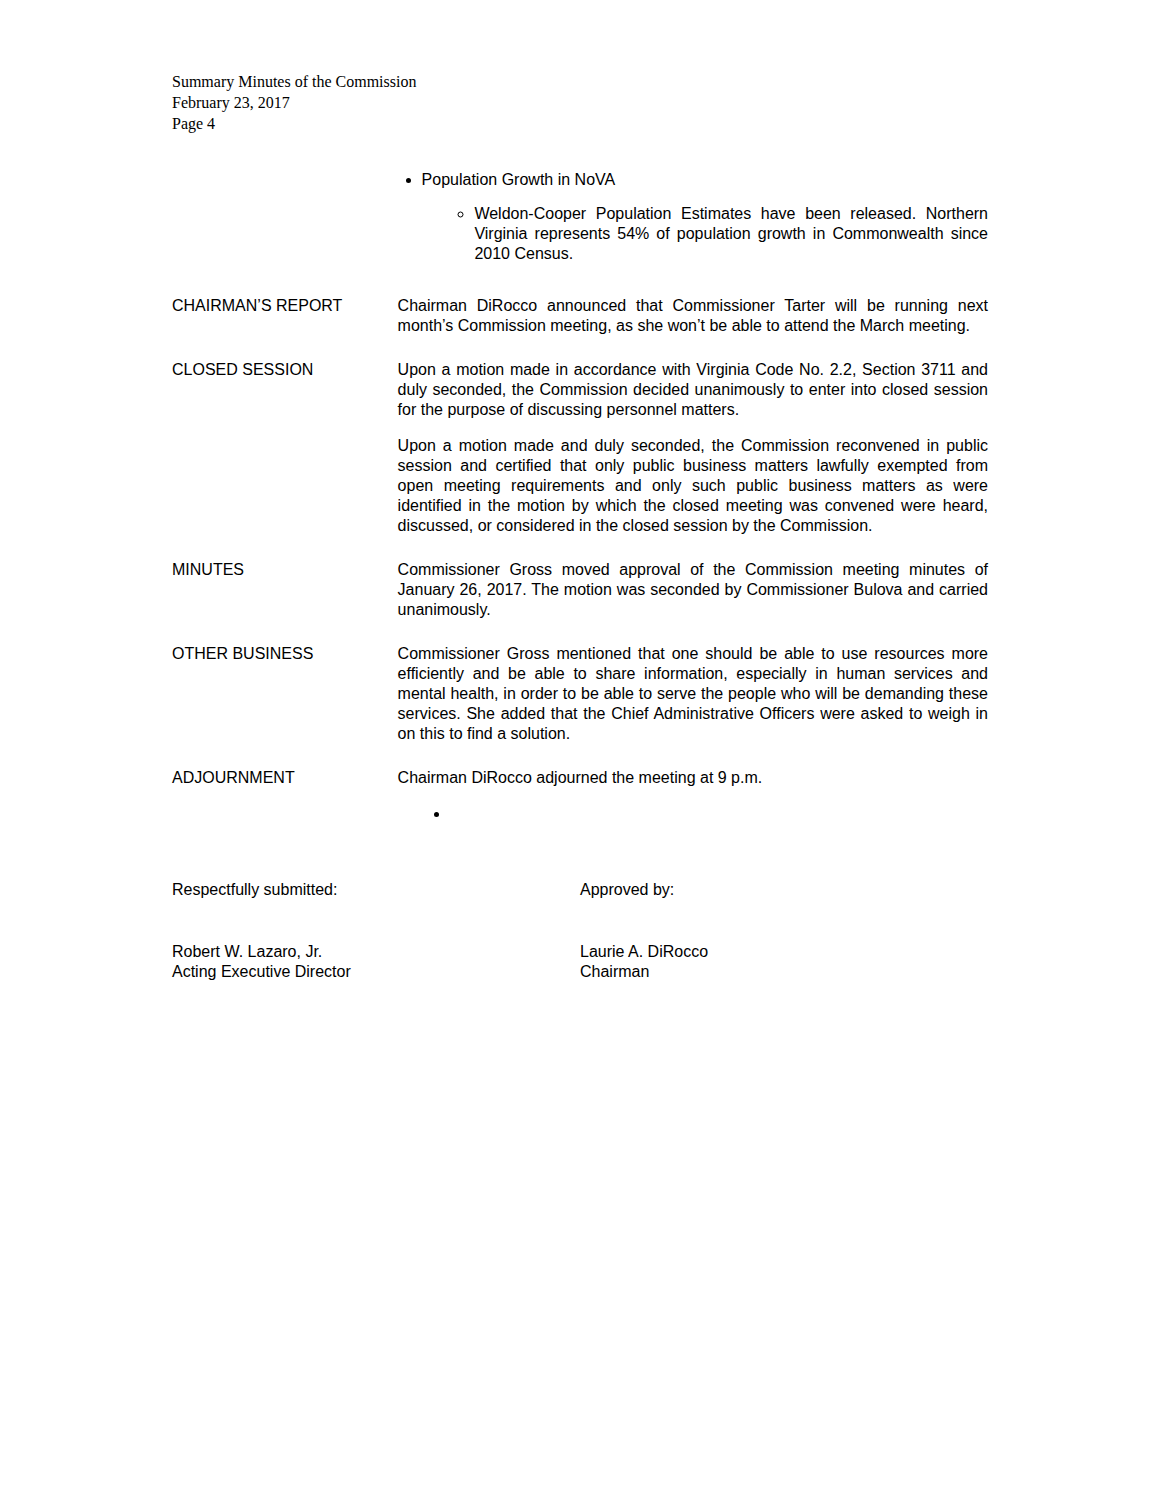Summary Minutes of the Commission
February 23, 2017
Page 4
Population Growth in NoVA
Weldon-Cooper Population Estimates have been released. Northern Virginia represents 54% of population growth in Commonwealth since 2010 Census.
CHAIRMAN’S REPORT
Chairman DiRocco announced that Commissioner Tarter will be running next month’s Commission meeting, as she won’t be able to attend the March meeting.
CLOSED SESSION
Upon a motion made in accordance with Virginia Code No. 2.2, Section 3711 and duly seconded, the Commission decided unanimously to enter into closed session for the purpose of discussing personnel matters.
Upon a motion made and duly seconded, the Commission reconvened in public session and certified that only public business matters lawfully exempted from open meeting requirements and only such public business matters as were identified in the motion by which the closed meeting was convened were heard, discussed, or considered in the closed session by the Commission.
MINUTES
Commissioner Gross moved approval of the Commission meeting minutes of January 26, 2017. The motion was seconded by Commissioner Bulova and carried unanimously.
OTHER BUSINESS
Commissioner Gross mentioned that one should be able to use resources more efficiently and be able to share information, especially in human services and mental health, in order to be able to serve the people who will be demanding these services. She added that the Chief Administrative Officers were asked to weigh in on this to find a solution.
ADJOURNMENT
Chairman DiRocco adjourned the meeting at 9 p.m.
Respectfully submitted:
Robert W. Lazaro, Jr.
Acting Executive Director
Approved by:
Laurie A. DiRocco
Chairman